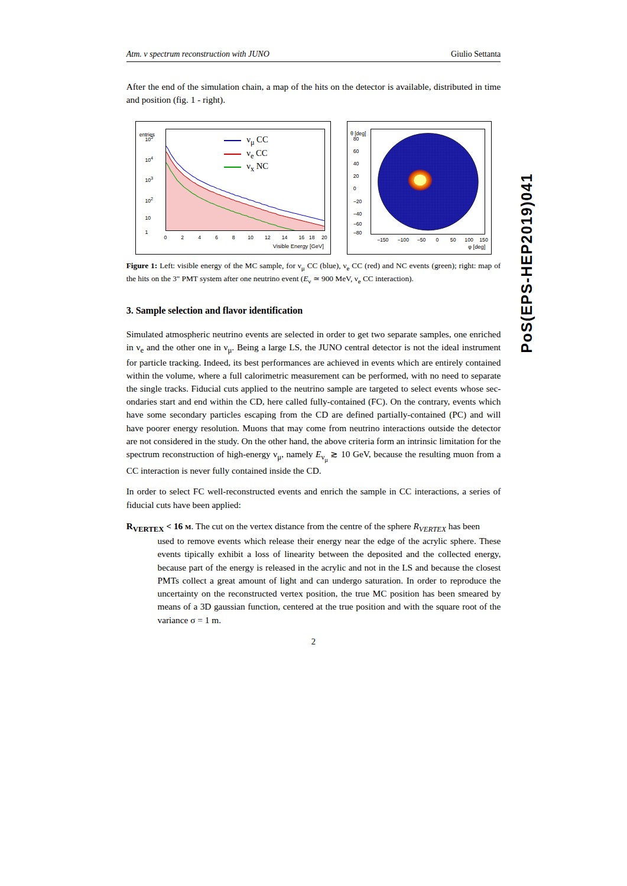Atm. ν spectrum reconstruction with JUNO
Giulio Settanta
PoS(EPS-HEP2019)041
After the end of the simulation chain, a map of the hits on the detector is available, distributed in time and position (fig. 1 - right).
entries
105
104
103
102
10
1
νμ CC
νe CC
νx NC
0
2
4
6
8
10
12
14
16
18
20
Visible Energy [GeV]
θ [deg]
80
60
40
20
0
−20
−40
−60
−80
−150
−100
−50
0
50
100
150
φ [deg]
Figure 1: Left: visible energy of the MC sample, for νμ CC (blue), νe CC (red) and NC events (green); right: map of the hits on the 3" PMT system after one neutrino event (Eν ≃ 900 MeV, νe CC interaction).
3. Sample selection and flavor identification
Simulated atmospheric neutrino events are selected in order to get two separate samples, one enriched in νe and the other one in νμ. Being a large LS, the JUNO central detector is not the ideal instrument for particle tracking. Indeed, its best performances are achieved in events which are entirely contained within the volume, where a full calorimetric measurement can be performed, with no need to separate the single tracks. Fiducial cuts applied to the neutrino sample are targeted to select events whose secondaries start and end within the CD, here called fully-contained (FC). On the contrary, events which have some secondary particles escaping from the CD are defined partially-contained (PC) and will have poorer energy resolution. Muons that may come from neutrino interactions outside the detector are not considered in the study. On the other hand, the above criteria form an intrinsic limitation for the spectrum reconstruction of high-energy νμ, namely Eνμ ≳ 10 GeV, because the resulting muon from a CC interaction is never fully contained inside the CD.
In order to select FC well-reconstructed events and enrich the sample in CC interactions, a series of fiducial cuts have been applied:
RVERTEX < 16 m. The cut on the vertex distance from the centre of the sphere RVERTEX has been
used to remove events which release their energy near the edge of the acrylic sphere. These events tipically exhibit a loss of linearity between the deposited and the collected energy, because part of the energy is released in the acrylic and not in the LS and because the closest PMTs collect a great amount of light and can undergo saturation. In order to reproduce the uncertainty on the reconstructed vertex position, the true MC position has been smeared by means of a 3D gaussian function, centered at the true position and with the square root of the variance σ = 1 m.
2